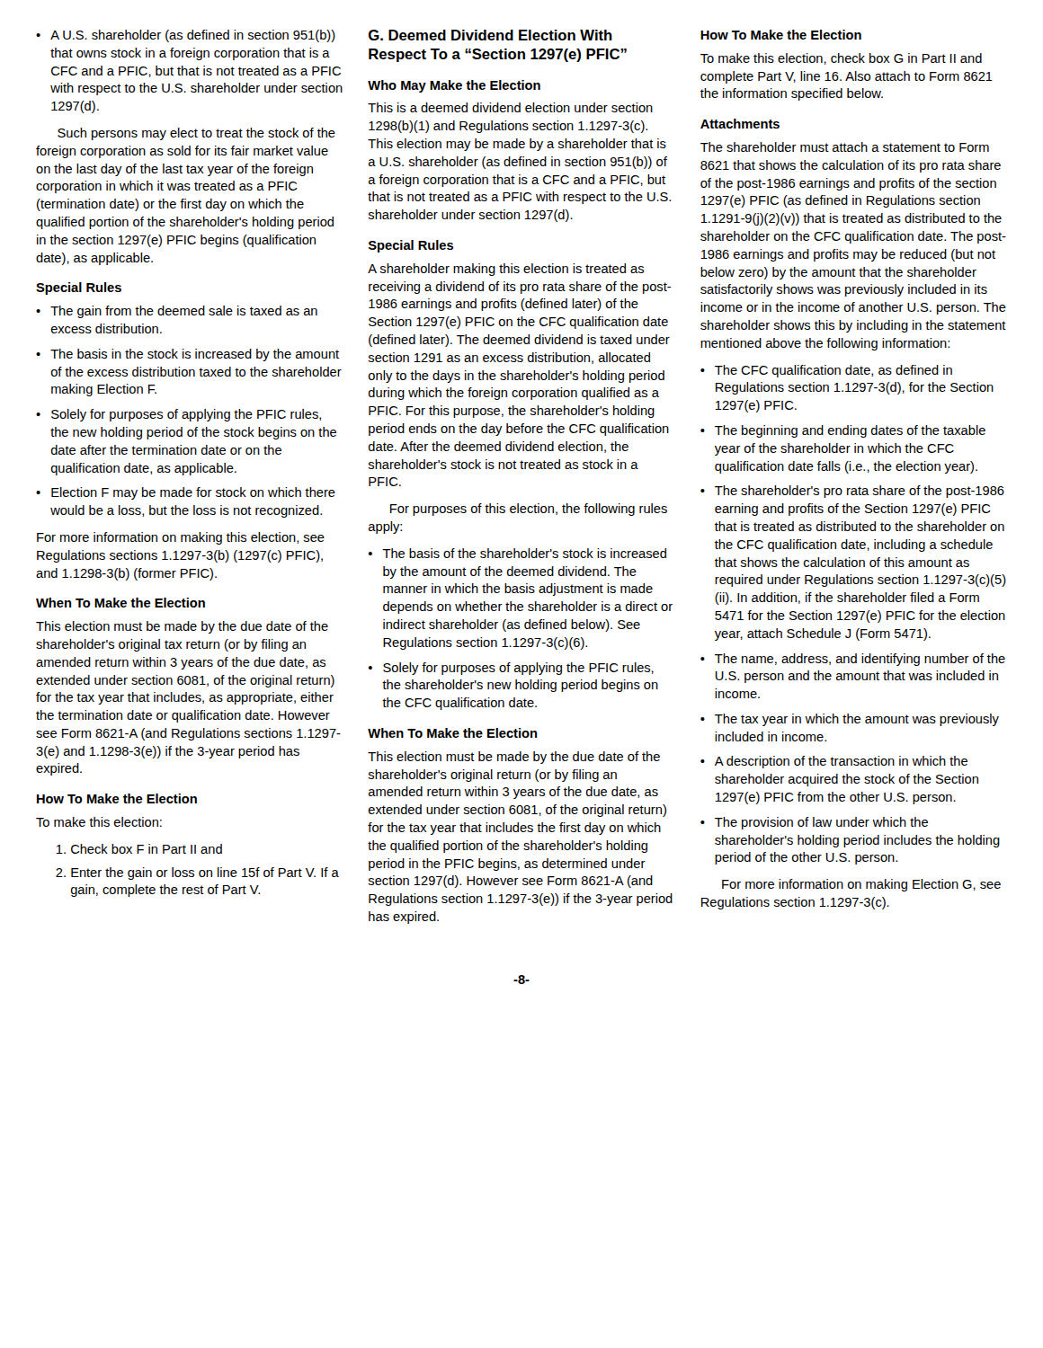A U.S. shareholder (as defined in section 951(b)) that owns stock in a foreign corporation that is a CFC and a PFIC, but that is not treated as a PFIC with respect to the U.S. shareholder under section 1297(d).
Such persons may elect to treat the stock of the foreign corporation as sold for its fair market value on the last day of the last tax year of the foreign corporation in which it was treated as a PFIC (termination date) or the first day on which the qualified portion of the shareholder's holding period in the section 1297(e) PFIC begins (qualification date), as applicable.
Special Rules
The gain from the deemed sale is taxed as an excess distribution.
The basis in the stock is increased by the amount of the excess distribution taxed to the shareholder making Election F.
Solely for purposes of applying the PFIC rules, the new holding period of the stock begins on the date after the termination date or on the qualification date, as applicable.
Election F may be made for stock on which there would be a loss, but the loss is not recognized.
For more information on making this election, see Regulations sections 1.1297-3(b) (1297(c) PFIC), and 1.1298-3(b) (former PFIC).
When To Make the Election
This election must be made by the due date of the shareholder's original tax return (or by filing an amended return within 3 years of the due date, as extended under section 6081, of the original return) for the tax year that includes, as appropriate, either the termination date or qualification date. However see Form 8621-A (and Regulations sections 1.1297-3(e) and 1.1298-3(e)) if the 3-year period has expired.
How To Make the Election
To make this election:
Check box F in Part II and
Enter the gain or loss on line 15f of Part V. If a gain, complete the rest of Part V.
G. Deemed Dividend Election With Respect To a “Section 1297(e) PFIC”
Who May Make the Election
This is a deemed dividend election under section 1298(b)(1) and Regulations section 1.1297-3(c). This election may be made by a shareholder that is a U.S. shareholder (as defined in section 951(b)) of a foreign corporation that is a CFC and a PFIC, but that is not treated as a PFIC with respect to the U.S. shareholder under section 1297(d).
Special Rules
A shareholder making this election is treated as receiving a dividend of its pro rata share of the post-1986 earnings and profits (defined later) of the Section 1297(e) PFIC on the CFC qualification date (defined later). The deemed dividend is taxed under section 1291 as an excess distribution, allocated only to the days in the shareholder's holding period during which the foreign corporation qualified as a PFIC. For this purpose, the shareholder's holding period ends on the day before the CFC qualification date. After the deemed dividend election, the shareholder's stock is not treated as stock in a PFIC.
For purposes of this election, the following rules apply:
The basis of the shareholder's stock is increased by the amount of the deemed dividend. The manner in which the basis adjustment is made depends on whether the shareholder is a direct or indirect shareholder (as defined below). See Regulations section 1.1297-3(c)(6).
Solely for purposes of applying the PFIC rules, the shareholder's new holding period begins on the CFC qualification date.
When To Make the Election
This election must be made by the due date of the shareholder's original return (or by filing an amended return within 3 years of the due date, as extended under section 6081, of the original return) for the tax year that includes the first day on which the qualified portion of the shareholder's holding period in the PFIC begins, as determined under section 1297(d). However see Form 8621-A (and Regulations section 1.1297-3(e)) if the 3-year period has expired.
How To Make the Election
To make this election, check box G in Part II and complete Part V, line 16. Also attach to Form 8621 the information specified below.
Attachments
The shareholder must attach a statement to Form 8621 that shows the calculation of its pro rata share of the post-1986 earnings and profits of the section 1297(e) PFIC (as defined in Regulations section 1.1291-9(j)(2)(v)) that is treated as distributed to the shareholder on the CFC qualification date. The post-1986 earnings and profits may be reduced (but not below zero) by the amount that the shareholder satisfactorily shows was previously included in its income or in the income of another U.S. person. The shareholder shows this by including in the statement mentioned above the following information:
The CFC qualification date, as defined in Regulations section 1.1297-3(d), for the Section 1297(e) PFIC.
The beginning and ending dates of the taxable year of the shareholder in which the CFC qualification date falls (i.e., the election year).
The shareholder's pro rata share of the post-1986 earning and profits of the Section 1297(e) PFIC that is treated as distributed to the shareholder on the CFC qualification date, including a schedule that shows the calculation of this amount as required under Regulations section 1.1297-3(c)(5)(ii). In addition, if the shareholder filed a Form 5471 for the Section 1297(e) PFIC for the election year, attach Schedule J (Form 5471).
The name, address, and identifying number of the U.S. person and the amount that was included in income.
The tax year in which the amount was previously included in income.
A description of the transaction in which the shareholder acquired the stock of the Section 1297(e) PFIC from the other U.S. person.
The provision of law under which the shareholder's holding period includes the holding period of the other U.S. person.
For more information on making Election G, see Regulations section 1.1297-3(c).
-8-